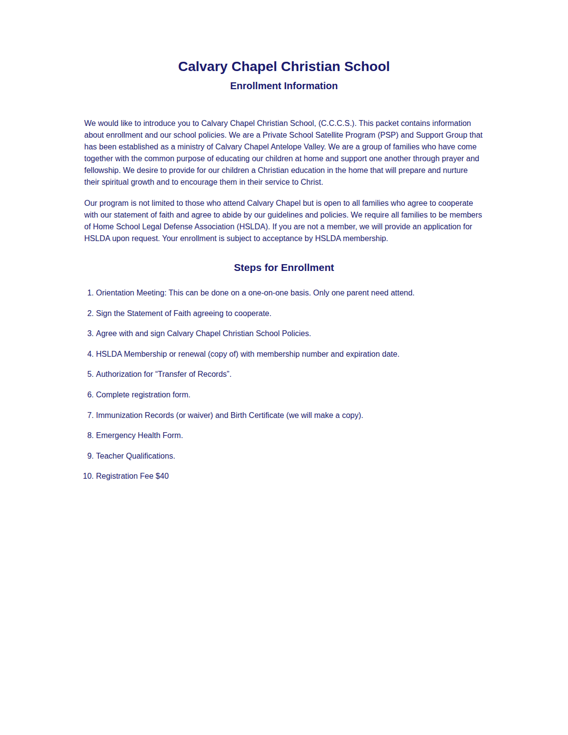Calvary Chapel Christian School
Enrollment Information
We would like to introduce you to Calvary Chapel Christian School, (C.C.C.S.). This packet contains information about enrollment and our school policies. We are a Private School Satellite Program (PSP) and Support Group that has been established as a ministry of Calvary Chapel Antelope Valley. We are a group of families who have come together with the common purpose of educating our children at home and support one another through prayer and fellowship. We desire to provide for our children a Christian education in the home that will prepare and nurture their spiritual growth and to encourage them in their service to Christ.
Our program is not limited to those who attend Calvary Chapel but is open to all families who agree to cooperate with our statement of faith and agree to abide by our guidelines and policies. We require all families to be members of Home School Legal Defense Association (HSLDA). If you are not a member, we will provide an application for HSLDA upon request. Your enrollment is subject to acceptance by HSLDA membership.
Steps for Enrollment
Orientation Meeting: This can be done on a one-on-one basis. Only one parent need attend.
Sign the Statement of Faith agreeing to cooperate.
Agree with and sign Calvary Chapel Christian School Policies.
HSLDA Membership or renewal (copy of) with membership number and expiration date.
Authorization for “Transfer of Records”.
Complete registration form.
Immunization Records (or waiver) and Birth Certificate (we will make a copy).
Emergency Health Form.
Teacher Qualifications.
Registration Fee $40